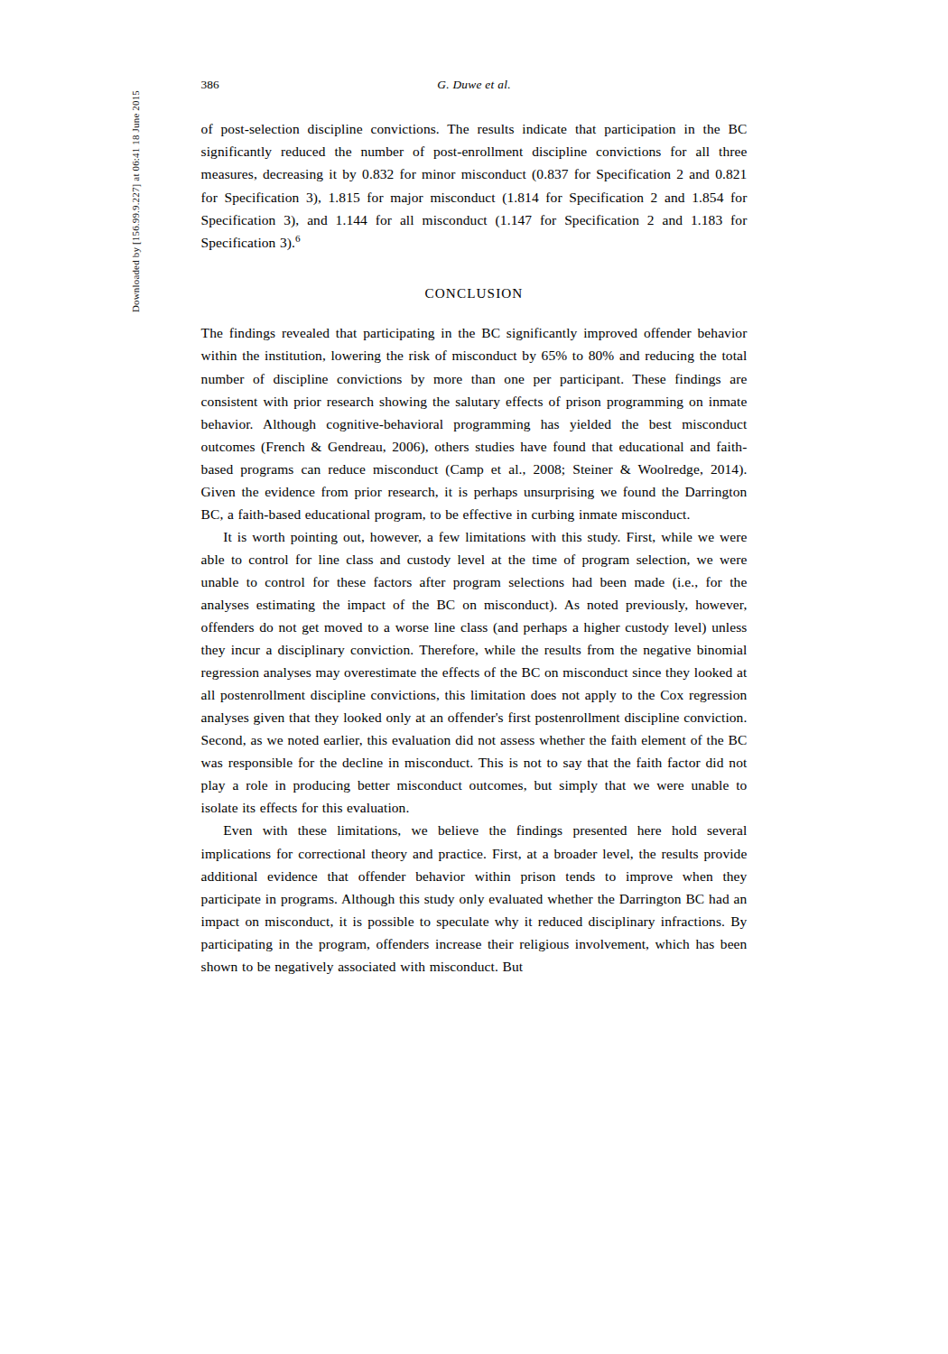Downloaded by [156.99.9.227] at 06:41 18 June 2015
386 G. Duwe et al.
of post-selection discipline convictions. The results indicate that participation in the BC significantly reduced the number of post-enrollment discipline convictions for all three measures, decreasing it by 0.832 for minor misconduct (0.837 for Specification 2 and 0.821 for Specification 3), 1.815 for major misconduct (1.814 for Specification 2 and 1.854 for Specification 3), and 1.144 for all misconduct (1.147 for Specification 2 and 1.183 for Specification 3).6
CONCLUSION
The findings revealed that participating in the BC significantly improved offender behavior within the institution, lowering the risk of misconduct by 65% to 80% and reducing the total number of discipline convictions by more than one per participant. These findings are consistent with prior research showing the salutary effects of prison programming on inmate behavior. Although cognitive-behavioral programming has yielded the best misconduct outcomes (French & Gendreau, 2006), others studies have found that educational and faith-based programs can reduce misconduct (Camp et al., 2008; Steiner & Woolredge, 2014). Given the evidence from prior research, it is perhaps unsurprising we found the Darrington BC, a faith-based educational program, to be effective in curbing inmate misconduct.
It is worth pointing out, however, a few limitations with this study. First, while we were able to control for line class and custody level at the time of program selection, we were unable to control for these factors after program selections had been made (i.e., for the analyses estimating the impact of the BC on misconduct). As noted previously, however, offenders do not get moved to a worse line class (and perhaps a higher custody level) unless they incur a disciplinary conviction. Therefore, while the results from the negative binomial regression analyses may overestimate the effects of the BC on misconduct since they looked at all postenrollment discipline convictions, this limitation does not apply to the Cox regression analyses given that they looked only at an offender's first postenrollment discipline conviction. Second, as we noted earlier, this evaluation did not assess whether the faith element of the BC was responsible for the decline in misconduct. This is not to say that the faith factor did not play a role in producing better misconduct outcomes, but simply that we were unable to isolate its effects for this evaluation.
Even with these limitations, we believe the findings presented here hold several implications for correctional theory and practice. First, at a broader level, the results provide additional evidence that offender behavior within prison tends to improve when they participate in programs. Although this study only evaluated whether the Darrington BC had an impact on misconduct, it is possible to speculate why it reduced disciplinary infractions. By participating in the program, offenders increase their religious involvement, which has been shown to be negatively associated with misconduct. But